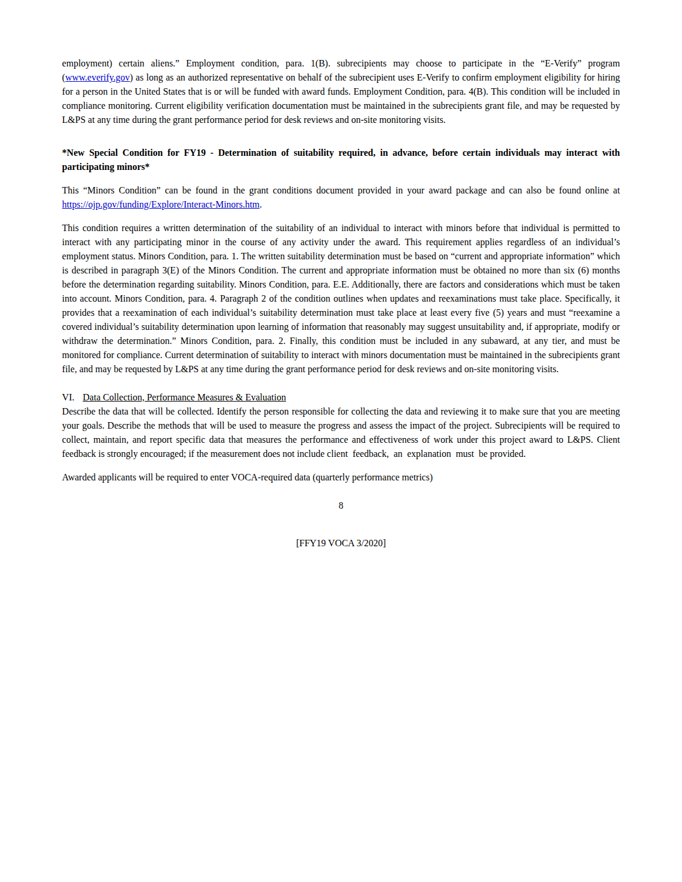employment) certain aliens.” Employment condition, para. 1(B). subrecipients may choose to participate in the “E-Verify” program (www.everify.gov) as long as an authorized representative on behalf of the subrecipient uses E-Verify to confirm employment eligibility for hiring for a person in the United States that is or will be funded with award funds. Employment Condition, para. 4(B). This condition will be included in compliance monitoring. Current eligibility verification documentation must be maintained in the subrecipients grant file, and may be requested by L&PS at any time during the grant performance period for desk reviews and on-site monitoring visits.
*New Special Condition for FY19 - Determination of suitability required, in advance, before certain individuals may interact with participating minors*
This “Minors Condition” can be found in the grant conditions document provided in your award package and can also be found online at https://ojp.gov/funding/Explore/Interact-Minors.htm.
This condition requires a written determination of the suitability of an individual to interact with minors before that individual is permitted to interact with any participating minor in the course of any activity under the award. This requirement applies regardless of an individual’s employment status. Minors Condition, para. 1. The written suitability determination must be based on “current and appropriate information” which is described in paragraph 3(E) of the Minors Condition. The current and appropriate information must be obtained no more than six (6) months before the determination regarding suitability. Minors Condition, para. E.E. Additionally, there are factors and considerations which must be taken into account. Minors Condition, para. 4. Paragraph 2 of the condition outlines when updates and reexaminations must take place. Specifically, it provides that a reexamination of each individual’s suitability determination must take place at least every five (5) years and must “reexamine a covered individual’s suitability determination upon learning of information that reasonably may suggest unsuitability and, if appropriate, modify or withdraw the determination.” Minors Condition, para. 2. Finally, this condition must be included in any subaward, at any tier, and must be monitored for compliance. Current determination of suitability to interact with minors documentation must be maintained in the subrecipients grant file, and may be requested by L&PS at any time during the grant performance period for desk reviews and on-site monitoring visits.
VI. Data Collection, Performance Measures & Evaluation
Describe the data that will be collected. Identify the person responsible for collecting the data and reviewing it to make sure that you are meeting your goals. Describe the methods that will be used to measure the progress and assess the impact of the project. Subrecipients will be required to collect, maintain, and report specific data that measures the performance and effectiveness of work under this project award to L&PS. Client feedback is strongly encouraged; if the measurement does not include client feedback, an explanation must be provided.
Awarded applicants will be required to enter VOCA-required data (quarterly performance metrics)
8
[FFY19 VOCA 3/2020]